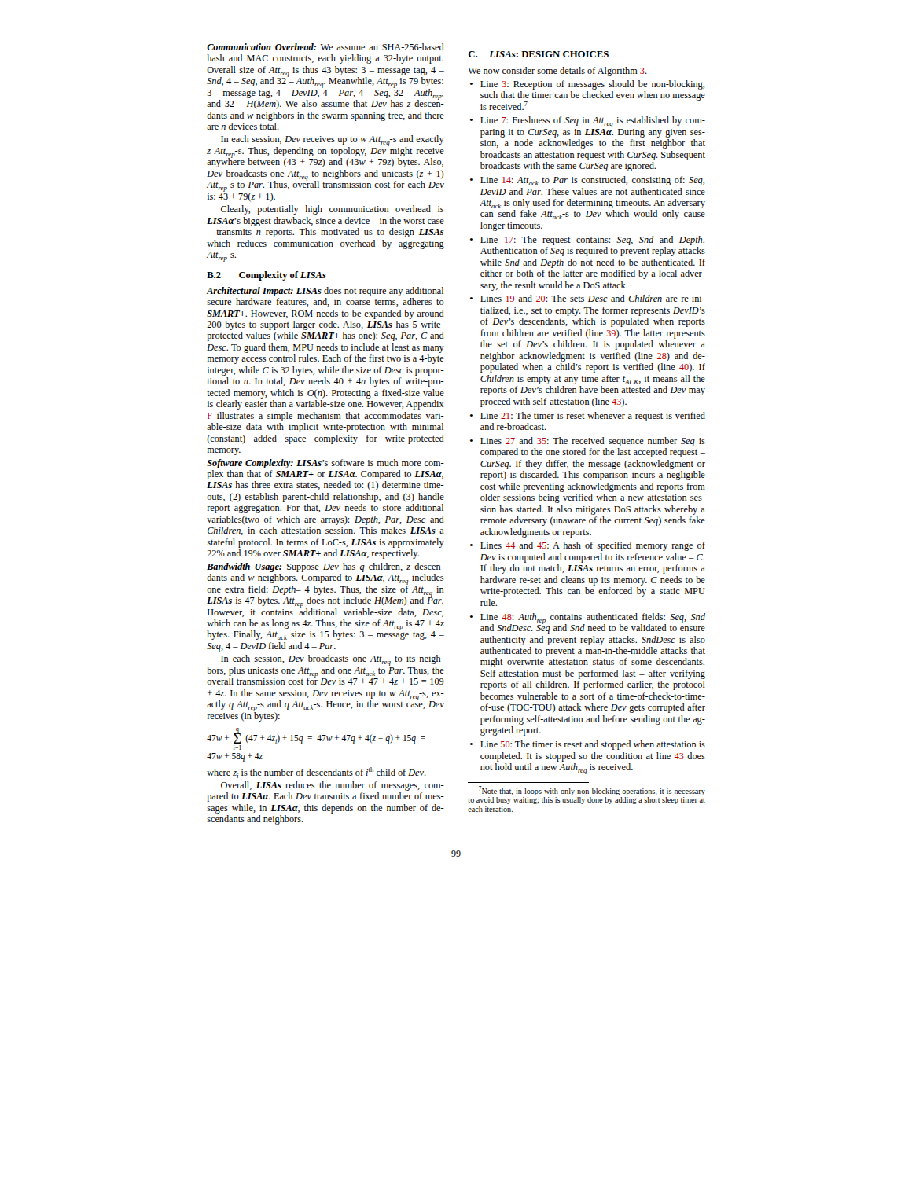Communication Overhead: We assume an SHA-256-based hash and MAC constructs, each yielding a 32-byte output. Overall size of Attreq is thus 43 bytes: 3 – message tag, 4 – Snd, 4 – Seq, and 32 – Authreq. Meanwhile, Attrep is 79 bytes: 3 – message tag, 4 – DevID, 4 – Par, 4 – Seq, 32 – Authrep, and 32 – H(Mem). We also assume that Dev has z descendants and w neighbors in the swarm spanning tree, and there are n devices total.
In each session, Dev receives up to w Attreq-s and exactly z Attrep-s. Thus, depending on topology, Dev might receive anywhere between (43 + 79z) and (43w + 79z) bytes. Also, Dev broadcasts one Attreq to neighbors and unicasts (z + 1) Attrep-s to Par. Thus, overall transmission cost for each Dev is: 43 + 79(z + 1).
Clearly, potentially high communication overhead is LISAα’s biggest drawback, since a device – in the worst case – transmits n reports. This motivated us to design LISAs which reduces communication overhead by aggregating Attrep-s.
B.2 Complexity of LISAs
Architectural Impact: LISAs does not require any additional secure hardware features, and, in coarse terms, adheres to SMART+. However, ROM needs to be expanded by around 200 bytes to support larger code. Also, LISAs has 5 write-protected values (while SMART+ has one): Seq, Par, C and Desc. To guard them, MPU needs to include at least as many memory access control rules. Each of the first two is a 4-byte integer, while C is 32 bytes, while the size of Desc is proportional to n. In total, Dev needs 40 + 4n bytes of write-protected memory, which is O(n). Protecting a fixed-size value is clearly easier than a variable-size one. However, Appendix F illustrates a simple mechanism that accommodates variable-size data with implicit write-protection with minimal (constant) added space complexity for write-protected memory.
Software Complexity: LISAs’s software is much more complex than that of SMART+ or LISAα. Compared to LISAα, LISAs has three extra states, needed to: (1) determine timeouts, (2) establish parent-child relationship, and (3) handle report aggregation. For that, Dev needs to store additional variables(two of which are arrays): Depth, Par, Desc and Children, in each attestation session. This makes LISAs a stateful protocol. In terms of LoC-s, LISAs is approximately 22% and 19% over SMART+ and LISAα, respectively.
Bandwidth Usage: Suppose Dev has q children, z descendants and w neighbors. Compared to LISAα, Attreq includes one extra field: Depth– 4 bytes. Thus, the size of Attreq in LISAs is 47 bytes. Attrep does not include H(Mem) and Par. However, it contains additional variable-size data, Desc, which can be as long as 4z. Thus, the size of Attrep is 47 + 4z bytes. Finally, Attack size is 15 bytes: 3 – message tag, 4 – Seq, 4 – DevID field and 4 – Par.
In each session, Dev broadcasts one Attreq to its neighbors, plus unicasts one Attrep and one Attack to Par. Thus, the overall transmission cost for Dev is 47 + 47 + 4z + 15 = 109 + 4z. In the same session, Dev receives up to w Attreq-s, exactly q Attrep-s and q Attack-s. Hence, in the worst case, Dev receives (in bytes):
47w + qΣi=1 (47 + 4zi) + 15q = 47w + 47q + 4(z − q) + 15q = 47w + 58q + 4z
where zi is the number of descendants of ith child of Dev.
Overall, LISAs reduces the number of messages, compared to LISAα. Each Dev transmits a fixed number of messages while, in LISAα, this depends on the number of descendants and neighbors.
C. LISAs: DESIGN CHOICES
We now consider some details of Algorithm 3.
Line 3: Reception of messages should be non-blocking, such that the timer can be checked even when no message is received.7
Line 7: Freshness of Seq in Attreq is established by comparing it to CurSeq, as in LISAα. During any given session, a node acknowledges to the first neighbor that broadcasts an attestation request with CurSeq. Subsequent broadcasts with the same CurSeq are ignored.
Line 14: Attack to Par is constructed, consisting of: Seq, DevID and Par. These values are not authenticated since Attack is only used for determining timeouts. An adversary can send fake Attack-s to Dev which would only cause longer timeouts.
Line 17: The request contains: Seq, Snd and Depth. Authentication of Seq is required to prevent replay attacks while Snd and Depth do not need to be authenticated. If either or both of the latter are modified by a local adversary, the result would be a DoS attack.
Lines 19 and 20: The sets Desc and Children are re-initialized, i.e., set to empty. The former represents DevID’s of Dev’s descendants, which is populated when reports from children are verified (line 39). The latter represents the set of Dev’s children. It is populated whenever a neighbor acknowledgment is verified (line 28) and de-populated when a child’s report is verified (line 40). If Children is empty at any time after tACK, it means all the reports of Dev’s children have been attested and Dev may proceed with self-attestation (line 43).
Line 21: The timer is reset whenever a request is verified and re-broadcast.
Lines 27 and 35: The received sequence number Seq is compared to the one stored for the last accepted request – CurSeq. If they differ, the message (acknowledgment or report) is discarded. This comparison incurs a negligible cost while preventing acknowledgments and reports from older sessions being verified when a new attestation session has started. It also mitigates DoS attacks whereby a remote adversary (unaware of the current Seq) sends fake acknowledgments or reports.
Lines 44 and 45: A hash of specified memory range of Dev is computed and compared to its reference value – C. If they do not match, LISAs returns an error, performs a hardware re-set and cleans up its memory. C needs to be write-protected. This can be enforced by a static MPU rule.
Line 48: Authrep contains authenticated fields: Seq, Snd and SndDesc. Seq and Snd need to be validated to ensure authenticity and prevent replay attacks. SndDesc is also authenticated to prevent a man-in-the-middle attacks that might overwrite attestation status of some descendants. Self-attestation must be performed last – after verifying reports of all children. If performed earlier, the protocol becomes vulnerable to a sort of a time-of-check-to-time-of-use (TOC-TOU) attack where Dev gets corrupted after performing self-attestation and before sending out the aggregated report.
Line 50: The timer is reset and stopped when attestation is completed. It is stopped so the condition at line 43 does not hold until a new Authreq is received.
7Note that, in loops with only non-blocking operations, it is necessary to avoid busy waiting; this is usually done by adding a short sleep timer at each iteration.
99